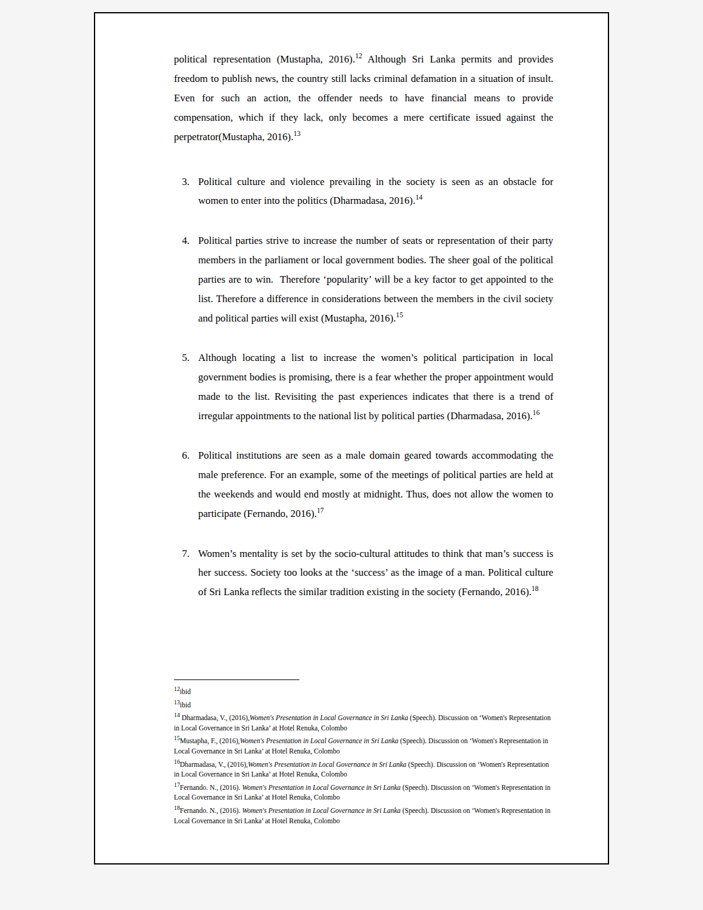political representation (Mustapha, 2016).12 Although Sri Lanka permits and provides freedom to publish news, the country still lacks criminal defamation in a situation of insult. Even for such an action, the offender needs to have financial means to provide compensation, which if they lack, only becomes a mere certificate issued against the perpetrator(Mustapha, 2016).13
Political culture and violence prevailing in the society is seen as an obstacle for women to enter into the politics (Dharmadasa, 2016).14
Political parties strive to increase the number of seats or representation of their party members in the parliament or local government bodies. The sheer goal of the political parties are to win. Therefore ‘popularity’ will be a key factor to get appointed to the list. Therefore a difference in considerations between the members in the civil society and political parties will exist (Mustapha, 2016).15
Although locating a list to increase the women’s political participation in local government bodies is promising, there is a fear whether the proper appointment would made to the list. Revisiting the past experiences indicates that there is a trend of irregular appointments to the national list by political parties (Dharmadasa, 2016).16
Political institutions are seen as a male domain geared towards accommodating the male preference. For an example, some of the meetings of political parties are held at the weekends and would end mostly at midnight. Thus, does not allow the women to participate (Fernando, 2016).17
Women’s mentality is set by the socio-cultural attitudes to think that man’s success is her success. Society too looks at the ‘success’ as the image of a man. Political culture of Sri Lanka reflects the similar tradition existing in the society (Fernando, 2016).18
12ibid
13ibid
14 Dharmadasa, V., (2016),Women's Presentation in Local Governance in Sri Lanka (Speech). Discussion on ‘Women's Representation in Local Governance in Sri Lanka’ at Hotel Renuka, Colombo
15 Mustapha, F., (2016),Women's Presentation in Local Governance in Sri Lanka (Speech). Discussion on ‘Women's Representation in Local Governance in Sri Lanka’ at Hotel Renuka, Colombo
16 Dharmadasa, V., (2016),Women's Presentation in Local Governance in Sri Lanka (Speech). Discussion on ‘Women's Representation in Local Governance in Sri Lanka’ at Hotel Renuka, Colombo
17 Fernando. N., (2016). Women's Presentation in Local Governance in Sri Lanka (Speech). Discussion on ‘Women's Representation in Local Governance in Sri Lanka’ at Hotel Renuka, Colombo
18 Fernando. N., (2016). Women's Presentation in Local Governance in Sri Lanka (Speech). Discussion on ‘Women's Representation in Local Governance in Sri Lanka’ at Hotel Renuka, Colombo